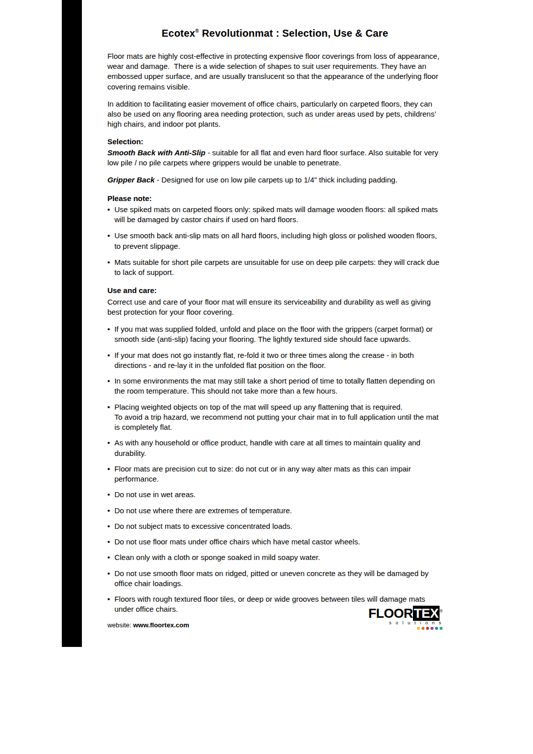Ecotex® Revolutionmat : Selection, Use & Care
Floor mats are highly cost-effective in protecting expensive floor coverings from loss of appearance, wear and damage. There is a wide selection of shapes to suit user requirements. They have an embossed upper surface, and are usually translucent so that the appearance of the underlying floor covering remains visible.
In addition to facilitating easier movement of office chairs, particularly on carpeted floors, they can also be used on any flooring area needing protection, such as under areas used by pets, childrens’ high chairs, and indoor pot plants.
Selection:
Smooth Back with Anti-Slip - suitable for all flat and even hard floor surface. Also suitable for very low pile / no pile carpets where grippers would be unable to penetrate.
Gripper Back - Designed for use on low pile carpets up to 1/4" thick including padding.
Please note:
Use spiked mats on carpeted floors only: spiked mats will damage wooden floors: all spiked mats will be damaged by castor chairs if used on hard floors.
Use smooth back anti-slip mats on all hard floors, including high gloss or polished wooden floors, to prevent slippage.
Mats suitable for short pile carpets are unsuitable for use on deep pile carpets: they will crack due to lack of support.
Use and care:
Correct use and care of your floor mat will ensure its serviceability and durability as well as giving best protection for your floor covering.
If you mat was supplied folded, unfold and place on the floor with the grippers (carpet format) or smooth side (anti-slip) facing your flooring. The lightly textured side should face upwards.
If your mat does not go instantly flat, re-fold it two or three times along the crease - in both directions - and re-lay it in the unfolded flat position on the floor.
In some environments the mat may still take a short period of time to totally flatten depending on the room temperature. This should not take more than a few hours.
Placing weighted objects on top of the mat will speed up any flattening that is required.
To avoid a trip hazard, we recommend not putting your chair mat in to full application until the mat is completely flat.
As with any household or office product, handle with care at all times to maintain quality and durability.
Floor mats are precision cut to size: do not cut or in any way alter mats as this can impair performance.
Do not use in wet areas.
Do not use where there are extremes of temperature.
Do not subject mats to excessive concentrated loads.
Do not use floor mats under office chairs which have metal castor wheels.
Clean only with a cloth or sponge soaked in mild soapy water.
Do not use smooth floor mats on ridged, pitted or uneven concrete as they will be damaged by office chair loadings.
Floors with rough textured floor tiles, or deep or wide grooves between tiles will damage mats under office chairs.
website: www.floortex.com
FLOORTEX®
s o l u t i o n s